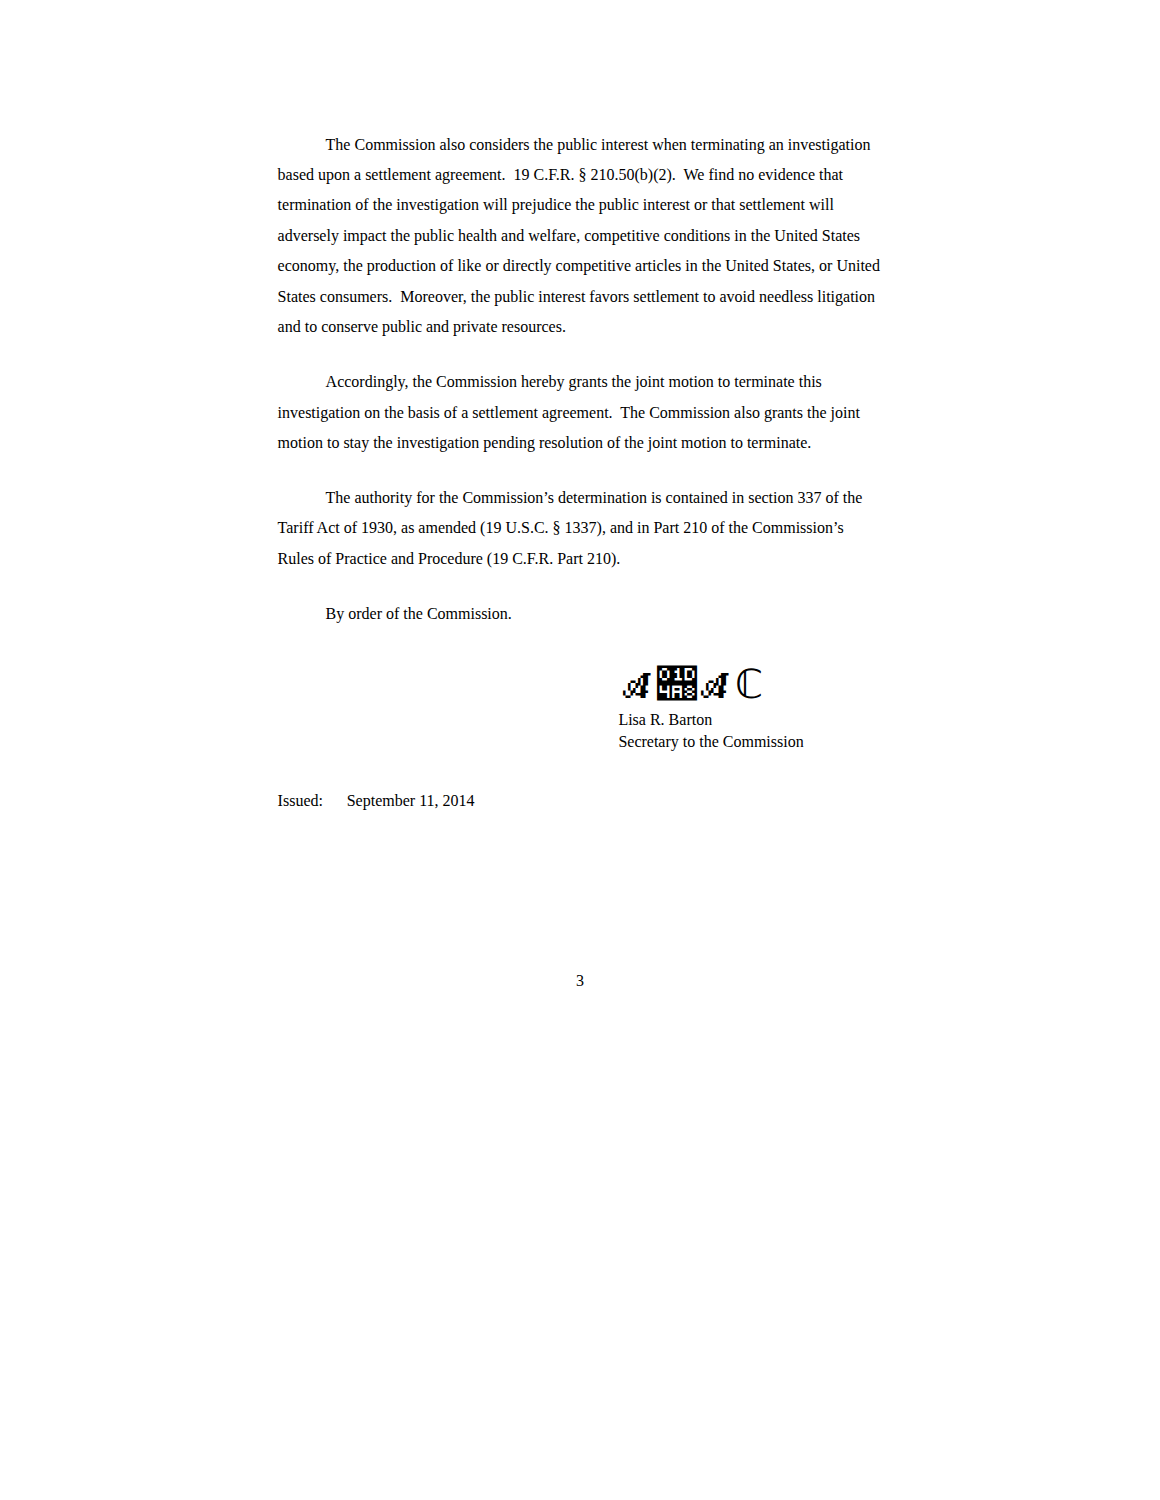The Commission also considers the public interest when terminating an investigation based upon a settlement agreement. 19 C.F.R. § 210.50(b)(2). We find no evidence that termination of the investigation will prejudice the public interest or that settlement will adversely impact the public health and welfare, competitive conditions in the United States economy, the production of like or directly competitive articles in the United States, or United States consumers. Moreover, the public interest favors settlement to avoid needless litigation and to conserve public and private resources.
Accordingly, the Commission hereby grants the joint motion to terminate this investigation on the basis of a settlement agreement. The Commission also grants the joint motion to stay the investigation pending resolution of the joint motion to terminate.
The authority for the Commission’s determination is contained in section 337 of the Tariff Act of 1930, as amended (19 U.S.C. § 1337), and in Part 210 of the Commission’s Rules of Practice and Procedure (19 C.F.R. Part 210).
By order of the Commission.
𝒜𝒨𝒜ℂ
Lisa R. Barton
Secretary to the Commission
Issued: September 11, 2014
3